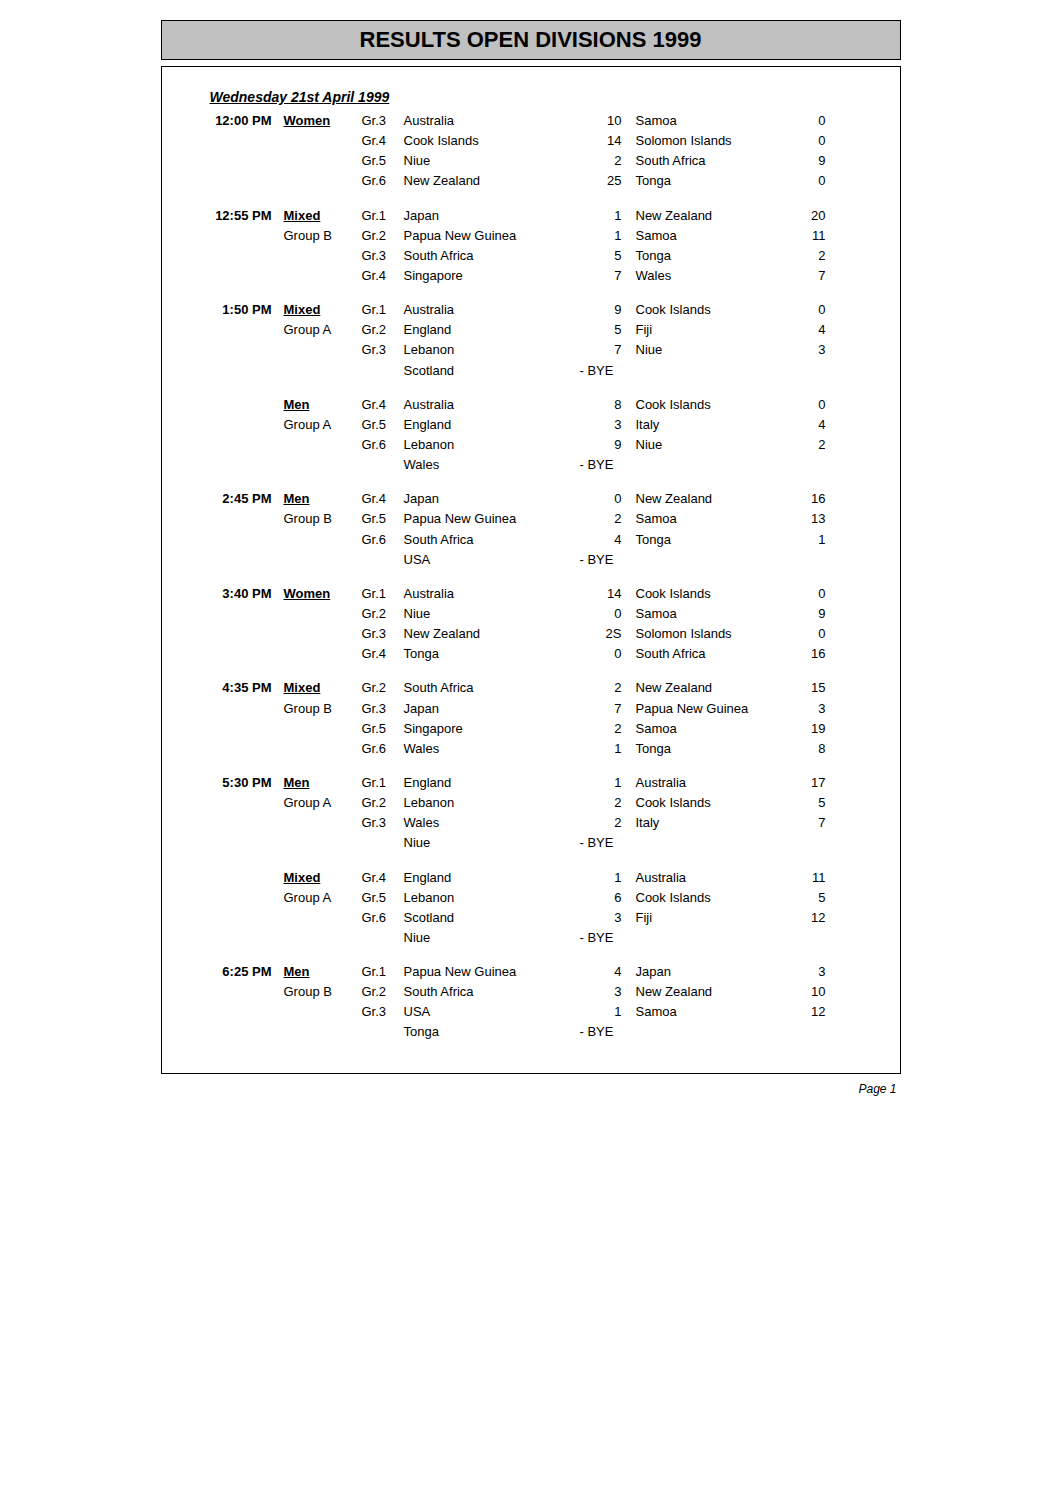RESULTS OPEN DIVISIONS 1999
Wednesday 21st April 1999
| 12:00 PM | Women | Gr.3 | Australia | 10 | Samoa | 0 |
| | | Gr.4 | Cook Islands | 14 | Solomon Islands | 0 |
| | | Gr.5 | Niue | 2 | South Africa | 9 |
| | | Gr.6 | New Zealand | 25 | Tonga | 0 |
| 12:55 PM | Mixed | Gr.1 | Japan | 1 | New Zealand | 20 |
| | Group B | Gr.2 | Papua New Guinea | 1 | Samoa | 11 |
| | | Gr.3 | South Africa | 5 | Tonga | 2 |
| | | Gr.4 | Singapore | 7 | Wales | 7 |
| 1:50 PM | Mixed | Gr.1 | Australia | 9 | Cook Islands | 0 |
| | Group A | Gr.2 | England | 5 | Fiji | 4 |
| | | Gr.3 | Lebanon | 7 | Niue | 3 |
| | | | Scotland | - BYE | | |
| | Men | Gr.4 | Australia | 8 | Cook Islands | 0 |
| | Group A | Gr.5 | England | 3 | Italy | 4 |
| | | Gr.6 | Lebanon | 9 | Niue | 2 |
| | | | Wales | - BYE | | |
| 2:45 PM | Men | Gr.4 | Japan | 0 | New Zealand | 16 |
| | Group B | Gr.5 | Papua New Guinea | 2 | Samoa | 13 |
| | | Gr.6 | South Africa | 4 | Tonga | 1 |
| | | | USA | - BYE | | |
| 3:40 PM | Women | Gr.1 | Australia | 14 | Cook Islands | 0 |
| | | Gr.2 | Niue | 0 | Samoa | 9 |
| | | Gr.3 | New Zealand | 2S | Solomon Islands | 0 |
| | | Gr.4 | Tonga | 0 | South Africa | 16 |
| 4:35 PM | Mixed | Gr.2 | South Africa | 2 | New Zealand | 15 |
| | Group B | Gr.3 | Japan | 7 | Papua New Guinea | 3 |
| | | Gr.5 | Singapore | 2 | Samoa | 19 |
| | | Gr.6 | Wales | 1 | Tonga | 8 |
| 5:30 PM | Men | Gr.1 | England | 1 | Australia | 17 |
| | Group A | Gr.2 | Lebanon | 2 | Cook Islands | 5 |
| | | Gr.3 | Wales | 2 | Italy | 7 |
| | | | Niue | - BYE | | |
| | Mixed | Gr.4 | England | 1 | Australia | 11 |
| | Group A | Gr.5 | Lebanon | 6 | Cook Islands | 5 |
| | | Gr.6 | Scotland | 3 | Fiji | 12 |
| | | | Niue | - BYE | | |
| 6:25 PM | Men | Gr.1 | Papua New Guinea | 4 | Japan | 3 |
| | Group B | Gr.2 | South Africa | 3 | New Zealand | 10 |
| | | Gr.3 | USA | 1 | Samoa | 12 |
| | | | Tonga | - BYE | | |
Page 1